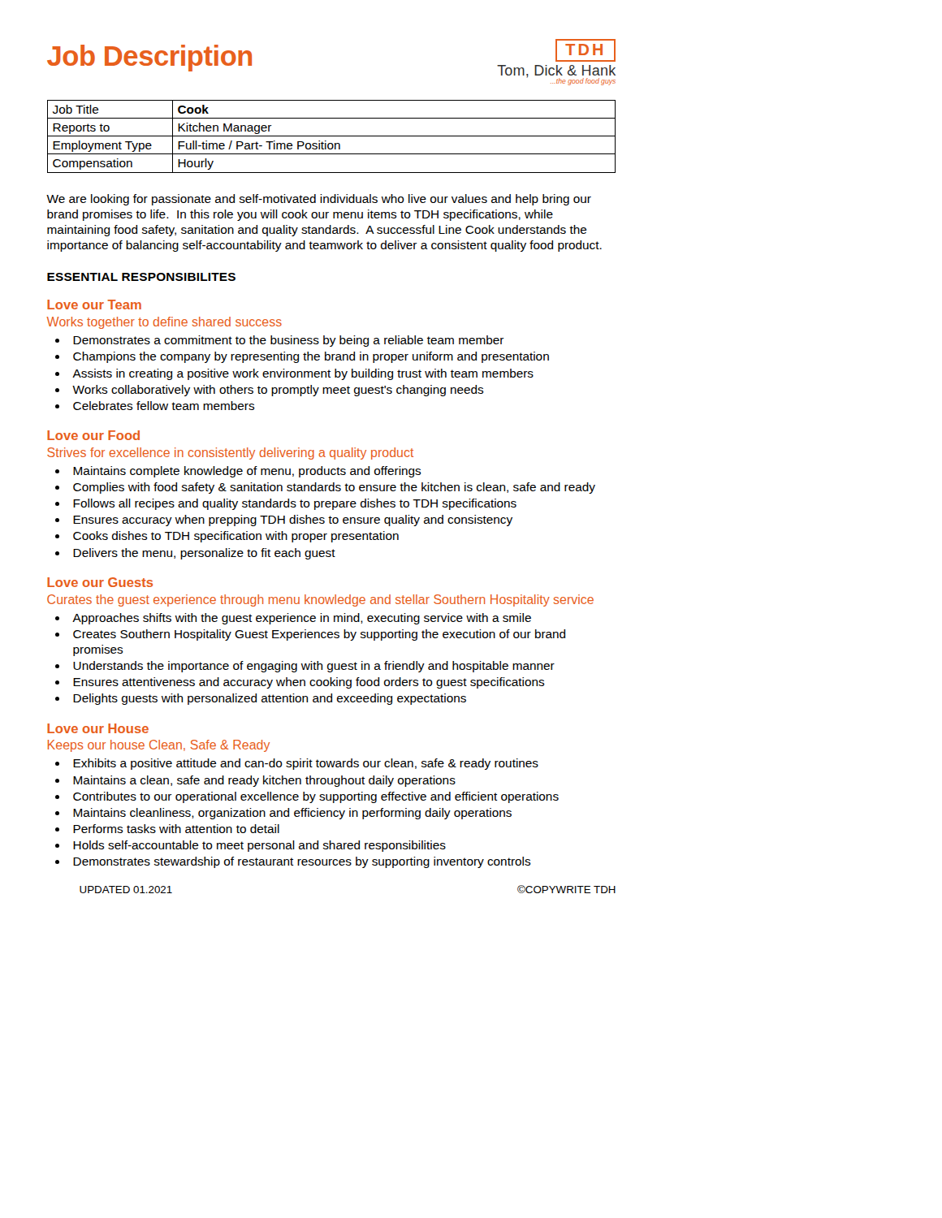Job Description
TDH
Tom, Dick & Hank
...the good food guys
| Job Title | Cook |
| Reports to | Kitchen Manager |
| Employment Type | Full-time / Part- Time Position |
| Compensation | Hourly |
We are looking for passionate and self-motivated individuals who live our values and help bring our brand promises to life. In this role you will cook our menu items to TDH specifications, while maintaining food safety, sanitation and quality standards. A successful Line Cook understands the importance of balancing self-accountability and teamwork to deliver a consistent quality food product.
ESSENTIAL RESPONSIBILITES
Love our Team
Works together to define shared success
Demonstrates a commitment to the business by being a reliable team member
Champions the company by representing the brand in proper uniform and presentation
Assists in creating a positive work environment by building trust with team members
Works collaboratively with others to promptly meet guest's changing needs
Celebrates fellow team members
Love our Food
Strives for excellence in consistently delivering a quality product
Maintains complete knowledge of menu, products and offerings
Complies with food safety & sanitation standards to ensure the kitchen is clean, safe and ready
Follows all recipes and quality standards to prepare dishes to TDH specifications
Ensures accuracy when prepping TDH dishes to ensure quality and consistency
Cooks dishes to TDH specification with proper presentation
Delivers the menu, personalize to fit each guest
Love our Guests
Curates the guest experience through menu knowledge and stellar Southern Hospitality service
Approaches shifts with the guest experience in mind, executing service with a smile
Creates Southern Hospitality Guest Experiences by supporting the execution of our brand promises
Understands the importance of engaging with guest in a friendly and hospitable manner
Ensures attentiveness and accuracy when cooking food orders to guest specifications
Delights guests with personalized attention and exceeding expectations
Love our House
Keeps our house Clean, Safe & Ready
Exhibits a positive attitude and can-do spirit towards our clean, safe & ready routines
Maintains a clean, safe and ready kitchen throughout daily operations
Contributes to our operational excellence by supporting effective and efficient operations
Maintains cleanliness, organization and efficiency in performing daily operations
Performs tasks with attention to detail
Holds self-accountable to meet personal and shared responsibilities
Demonstrates stewardship of restaurant resources by supporting inventory controls
UPDATED 01.2021 ©COPYWRITE TDH